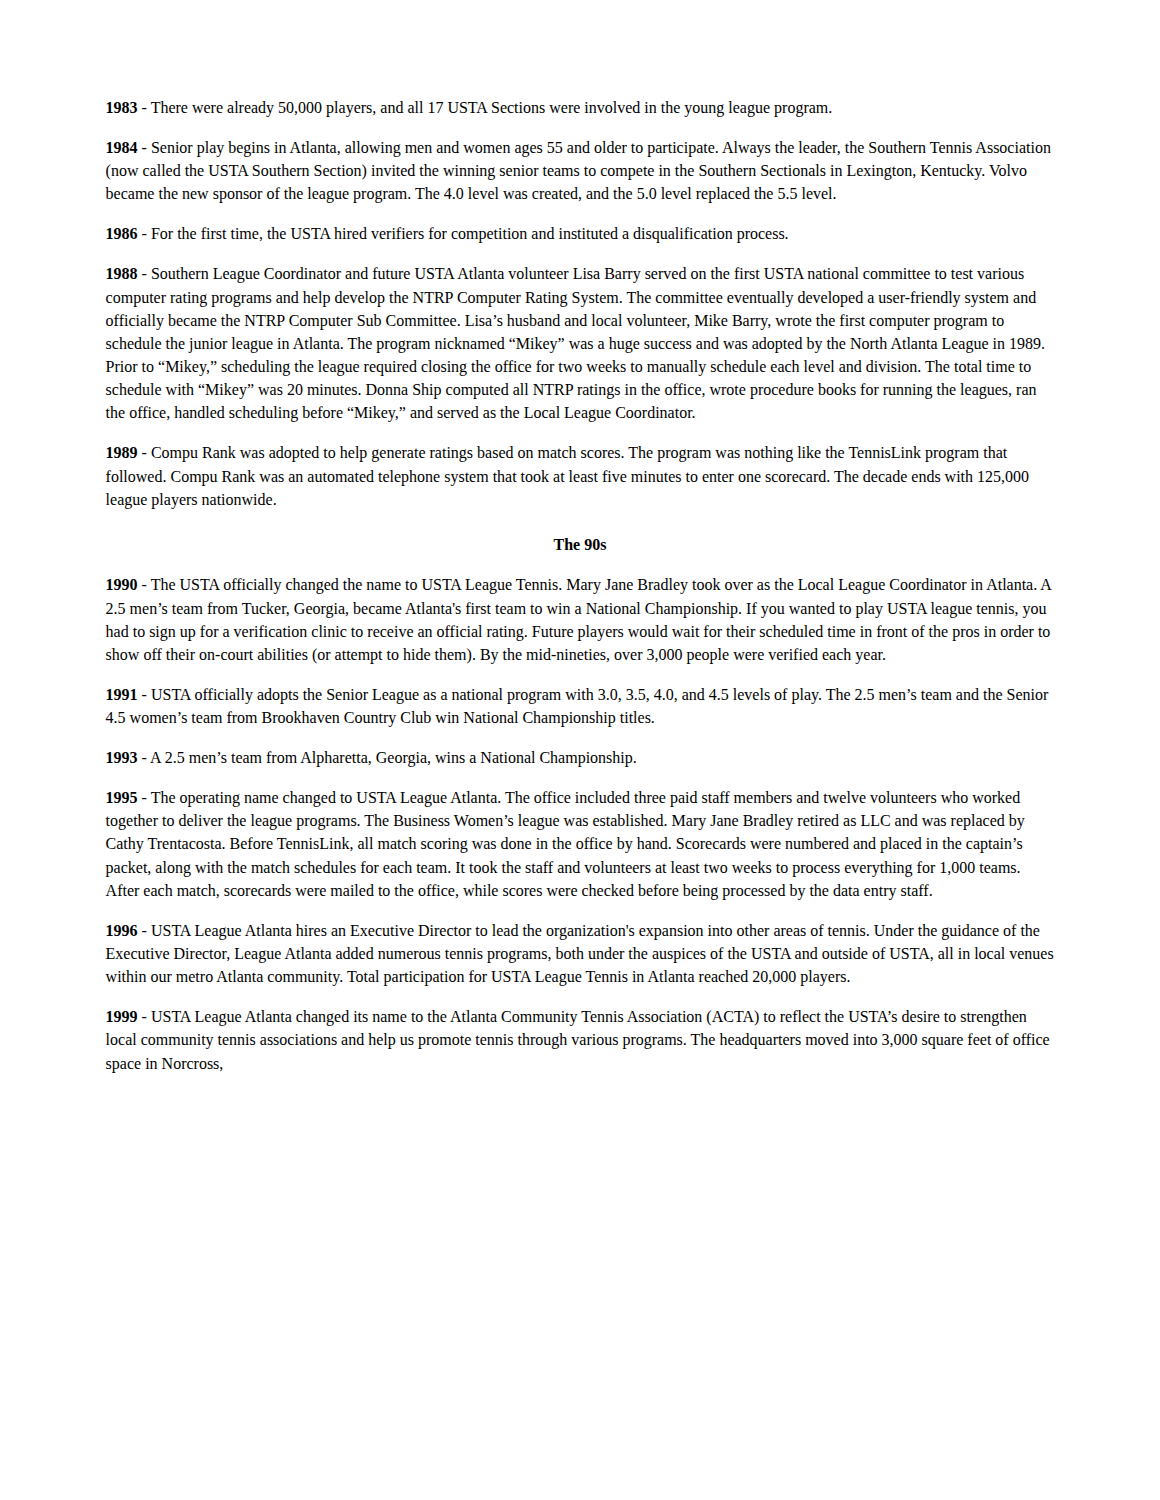1983 - There were already 50,000 players, and all 17 USTA Sections were involved in the young league program.
1984 - Senior play begins in Atlanta, allowing men and women ages 55 and older to participate. Always the leader, the Southern Tennis Association (now called the USTA Southern Section) invited the winning senior teams to compete in the Southern Sectionals in Lexington, Kentucky. Volvo became the new sponsor of the league program. The 4.0 level was created, and the 5.0 level replaced the 5.5 level.
1986 - For the first time, the USTA hired verifiers for competition and instituted a disqualification process.
1988 - Southern League Coordinator and future USTA Atlanta volunteer Lisa Barry served on the first USTA national committee to test various computer rating programs and help develop the NTRP Computer Rating System. The committee eventually developed a user-friendly system and officially became the NTRP Computer Sub Committee. Lisa’s husband and local volunteer, Mike Barry, wrote the first computer program to schedule the junior league in Atlanta. The program nicknamed “Mikey” was a huge success and was adopted by the North Atlanta League in 1989. Prior to “Mikey,” scheduling the league required closing the office for two weeks to manually schedule each level and division. The total time to schedule with “Mikey” was 20 minutes. Donna Ship computed all NTRP ratings in the office, wrote procedure books for running the leagues, ran the office, handled scheduling before “Mikey,” and served as the Local League Coordinator.
1989 - Compu Rank was adopted to help generate ratings based on match scores. The program was nothing like the TennisLink program that followed. Compu Rank was an automated telephone system that took at least five minutes to enter one scorecard. The decade ends with 125,000 league players nationwide.
The 90s
1990 - The USTA officially changed the name to USTA League Tennis. Mary Jane Bradley took over as the Local League Coordinator in Atlanta. A 2.5 men’s team from Tucker, Georgia, became Atlanta's first team to win a National Championship. If you wanted to play USTA league tennis, you had to sign up for a verification clinic to receive an official rating. Future players would wait for their scheduled time in front of the pros in order to show off their on-court abilities (or attempt to hide them). By the mid-nineties, over 3,000 people were verified each year.
1991 - USTA officially adopts the Senior League as a national program with 3.0, 3.5, 4.0, and 4.5 levels of play. The 2.5 men’s team and the Senior 4.5 women’s team from Brookhaven Country Club win National Championship titles.
1993 - A 2.5 men’s team from Alpharetta, Georgia, wins a National Championship.
1995 - The operating name changed to USTA League Atlanta. The office included three paid staff members and twelve volunteers who worked together to deliver the league programs. The Business Women’s league was established. Mary Jane Bradley retired as LLC and was replaced by Cathy Trentacosta. Before TennisLink, all match scoring was done in the office by hand. Scorecards were numbered and placed in the captain’s packet, along with the match schedules for each team. It took the staff and volunteers at least two weeks to process everything for 1,000 teams. After each match, scorecards were mailed to the office, while scores were checked before being processed by the data entry staff.
1996 - USTA League Atlanta hires an Executive Director to lead the organization's expansion into other areas of tennis. Under the guidance of the Executive Director, League Atlanta added numerous tennis programs, both under the auspices of the USTA and outside of USTA, all in local venues within our metro Atlanta community. Total participation for USTA League Tennis in Atlanta reached 20,000 players.
1999 - USTA League Atlanta changed its name to the Atlanta Community Tennis Association (ACTA) to reflect the USTA’s desire to strengthen local community tennis associations and help us promote tennis through various programs. The headquarters moved into 3,000 square feet of office space in Norcross,